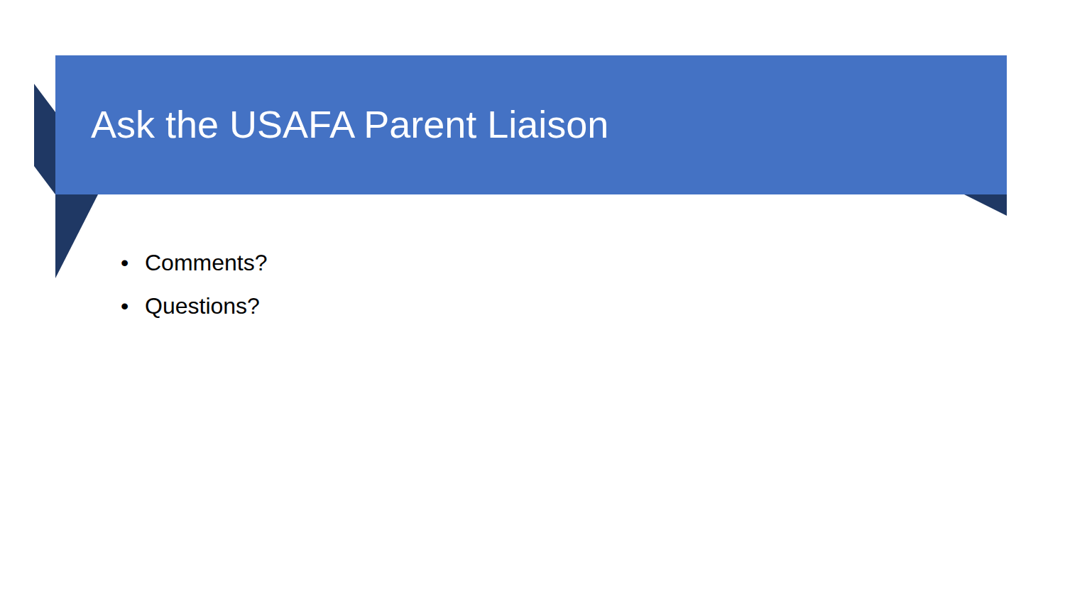Ask the USAFA Parent Liaison
Comments?
Questions?